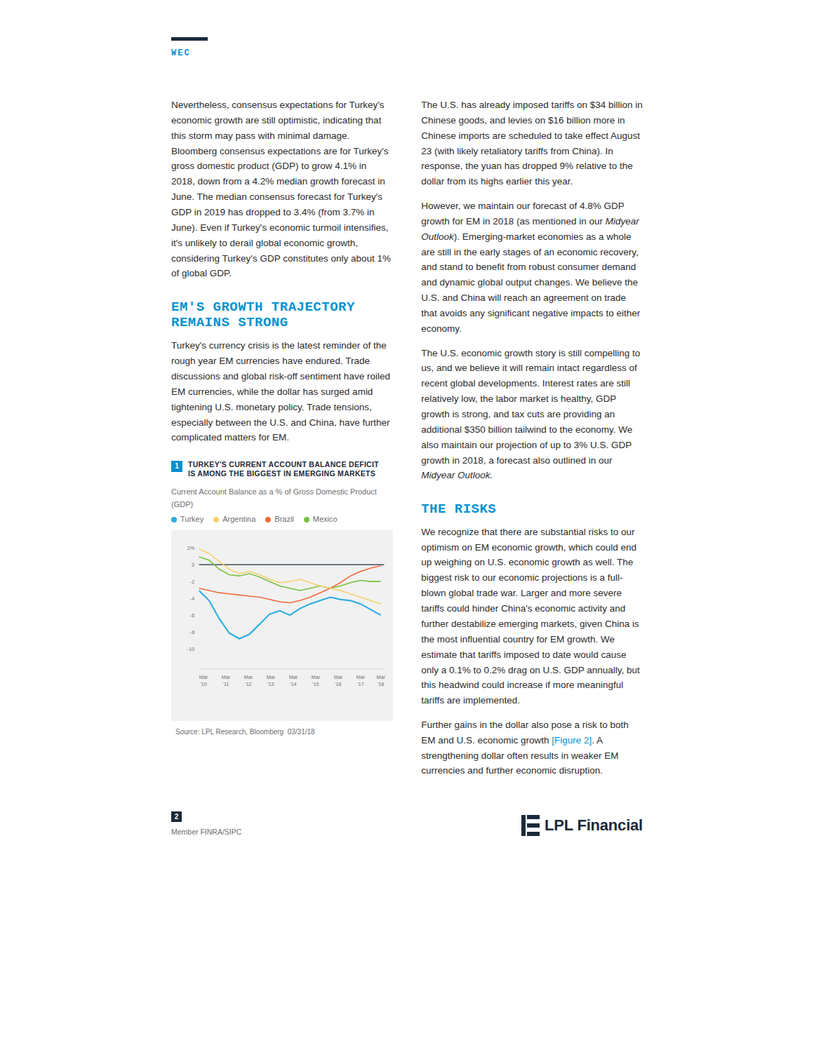WEC
Nevertheless, consensus expectations for Turkey's economic growth are still optimistic, indicating that this storm may pass with minimal damage. Bloomberg consensus expectations are for Turkey's gross domestic product (GDP) to grow 4.1% in 2018, down from a 4.2% median growth forecast in June. The median consensus forecast for Turkey's GDP in 2019 has dropped to 3.4% (from 3.7% in June). Even if Turkey's economic turmoil intensifies, it's unlikely to derail global economic growth, considering Turkey's GDP constitutes only about 1% of global GDP.
EM's growth trajectory
remains strong
Turkey's currency crisis is the latest reminder of the rough year EM currencies have endured. Trade discussions and global risk-off sentiment have roiled EM currencies, while the dollar has surged amid tightening U.S. monetary policy. Trade tensions, especially between the U.S. and China, have further complicated matters for EM.
1
Turkey's current account balance deficit
is among the biggest in emerging markets
Current Account Balance as a % of Gross Domestic Product (GDP)
Turkey Argentina Brazil Mexico
2% 0 -2 -4 -6 -8 -10 Mar'10 Mar'11 Mar'12 Mar'13 Mar'14 Mar'15 Mar'16 Mar'17 Mar'18
Source: LPL Research, Bloomberg 03/31/18
The U.S. has already imposed tariffs on $34 billion in Chinese goods, and levies on $16 billion more in Chinese imports are scheduled to take effect August 23 (with likely retaliatory tariffs from China). In response, the yuan has dropped 9% relative to the dollar from its highs earlier this year.
However, we maintain our forecast of 4.8% GDP growth for EM in 2018 (as mentioned in our Midyear Outlook). Emerging-market economies as a whole are still in the early stages of an economic recovery, and stand to benefit from robust consumer demand and dynamic global output changes. We believe the U.S. and China will reach an agreement on trade that avoids any significant negative impacts to either economy.
The U.S. economic growth story is still compelling to us, and we believe it will remain intact regardless of recent global developments. Interest rates are still relatively low, the labor market is healthy, GDP growth is strong, and tax cuts are providing an additional $350 billion tailwind to the economy. We also maintain our projection of up to 3% U.S. GDP growth in 2018, a forecast also outlined in our Midyear Outlook.
The risks
We recognize that there are substantial risks to our optimism on EM economic growth, which could end up weighing on U.S. economic growth as well. The biggest risk to our economic projections is a full-blown global trade war. Larger and more severe tariffs could hinder China's economic activity and further destabilize emerging markets, given China is the most influential country for EM growth. We estimate that tariffs imposed to date would cause only a 0.1% to 0.2% drag on U.S. GDP annually, but this headwind could increase if more meaningful tariffs are implemented.
Further gains in the dollar also pose a risk to both EM and U.S. economic growth [Figure 2]. A strengthening dollar often results in weaker EM currencies and further economic disruption.
2
Member FINRA/SIPC
LPL Financial